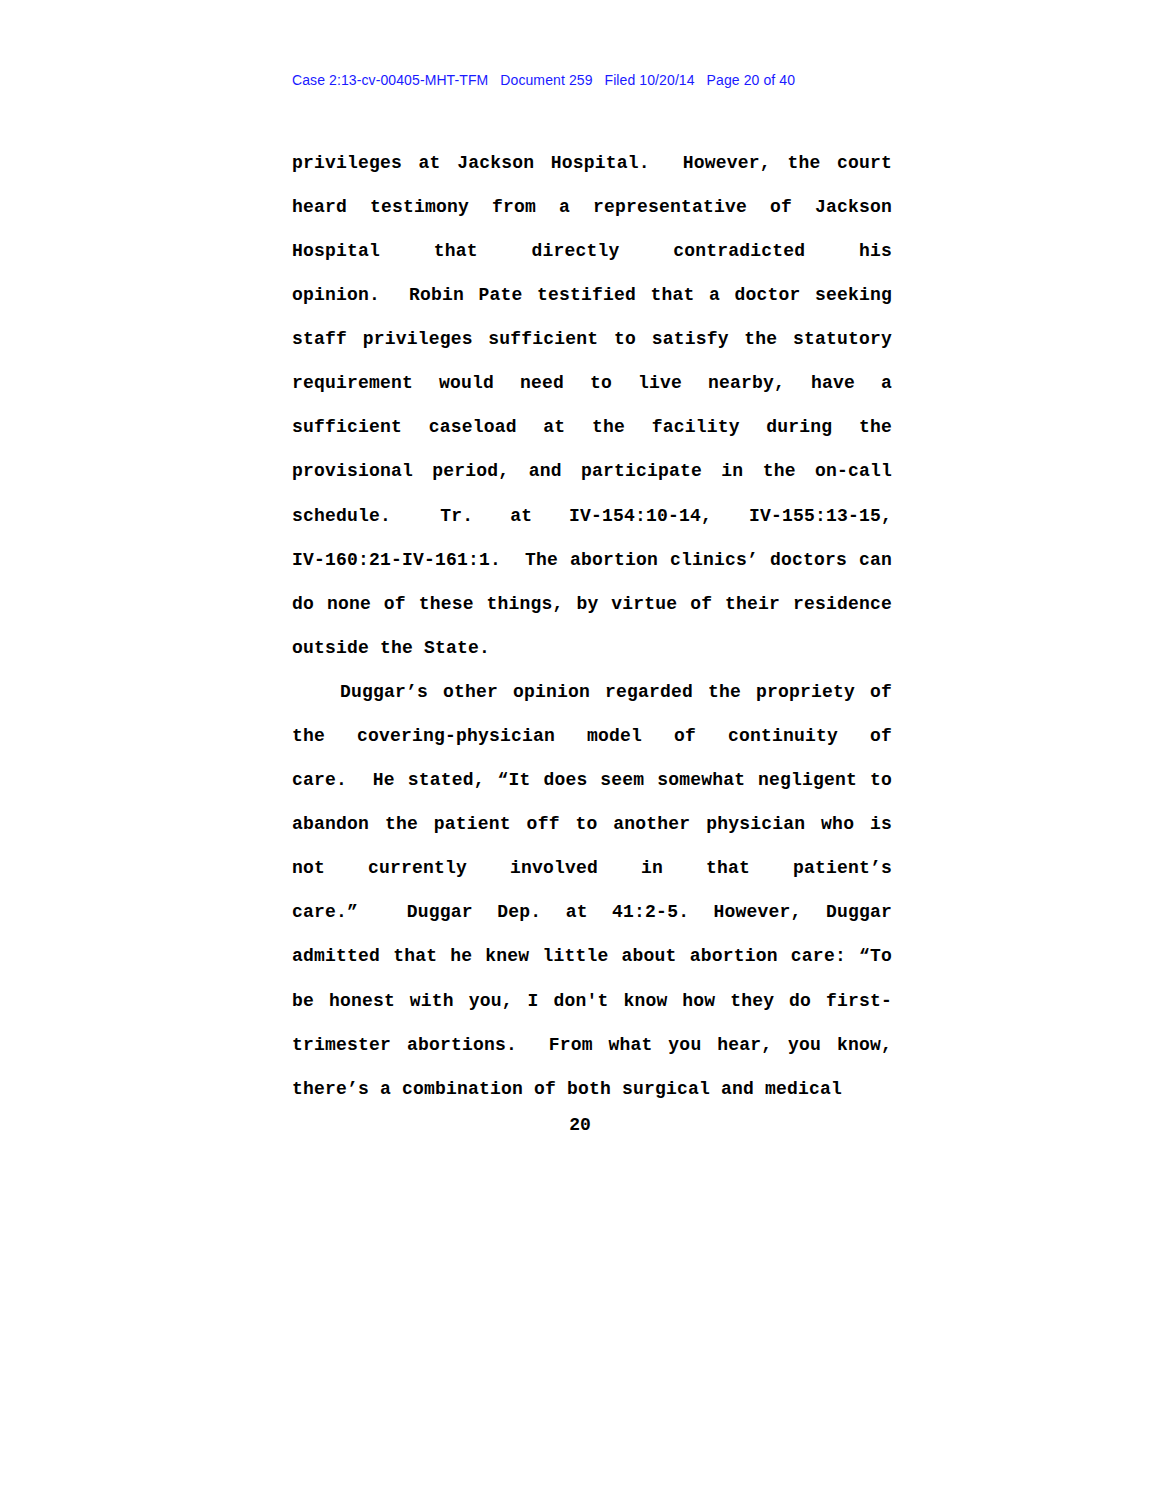Case 2:13-cv-00405-MHT-TFM Document 259 Filed 10/20/14 Page 20 of 40
privileges at Jackson Hospital. However, the court heard testimony from a representative of Jackson Hospital that directly contradicted his opinion. Robin Pate testified that a doctor seeking staff privileges sufficient to satisfy the statutory requirement would need to live nearby, have a sufficient caseload at the facility during the provisional period, and participate in the on-call schedule. Tr. at IV-154:10-14, IV-155:13-15, IV-160:21-IV-161:1. The abortion clinics’ doctors can do none of these things, by virtue of their residence outside the State.
Duggar’s other opinion regarded the propriety of the covering-physician model of continuity of care. He stated, “It does seem somewhat negligent to abandon the patient off to another physician who is not currently involved in that patient’s care.” Duggar Dep. at 41:2-5. However, Duggar admitted that he knew little about abortion care: “To be honest with you, I don't know how they do first-trimester abortions. From what you hear, you know, there’s a combination of both surgical and medical
20